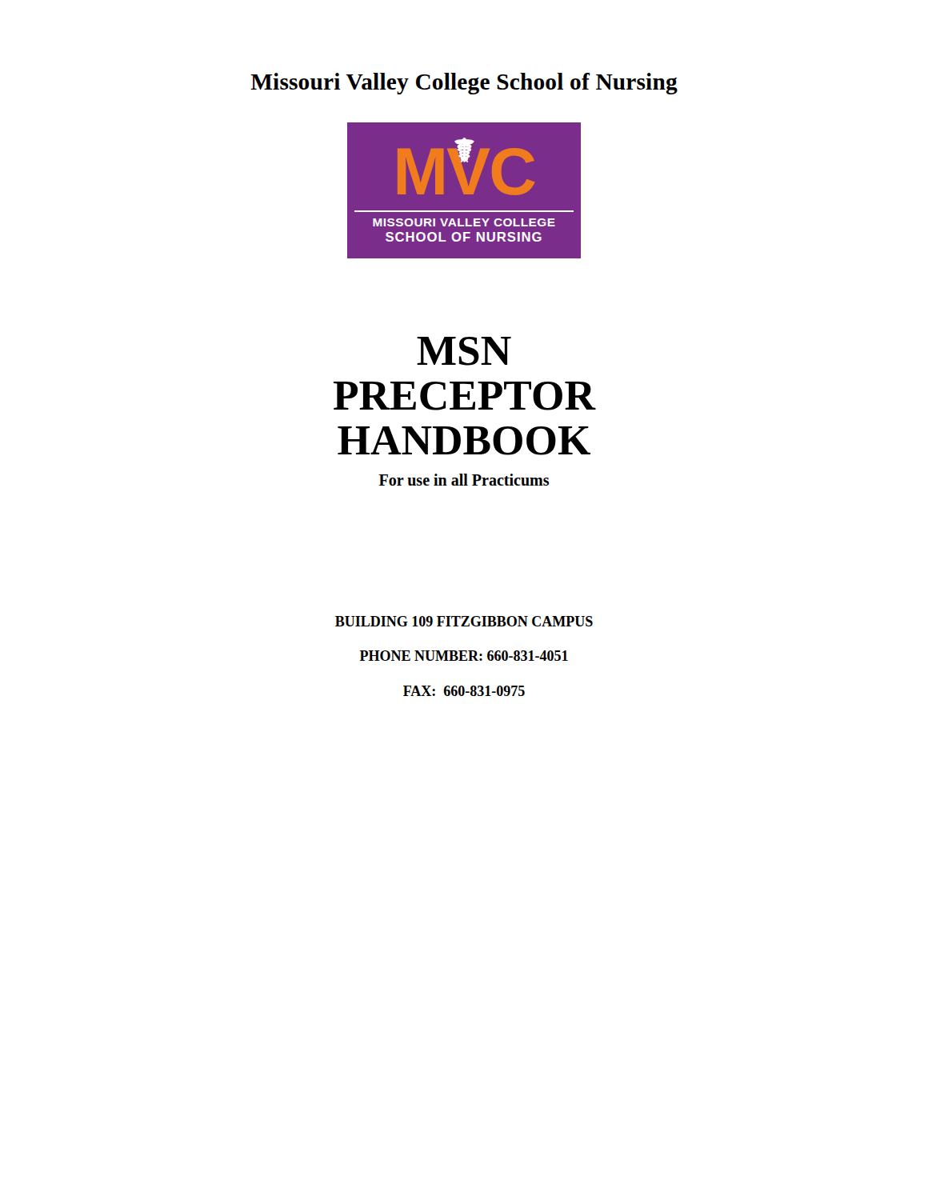Missouri Valley College School of Nursing
M☤VC
MISSOURI VALLEY COLLEGE
SCHOOL OF NURSING
MSNPRECEPTOR HANDBOOK
For use in all Practicums
BUILDING 109 FITZGIBBON CAMPUS
PHONE NUMBER: 660-831-4051
FAX: 660-831-0975